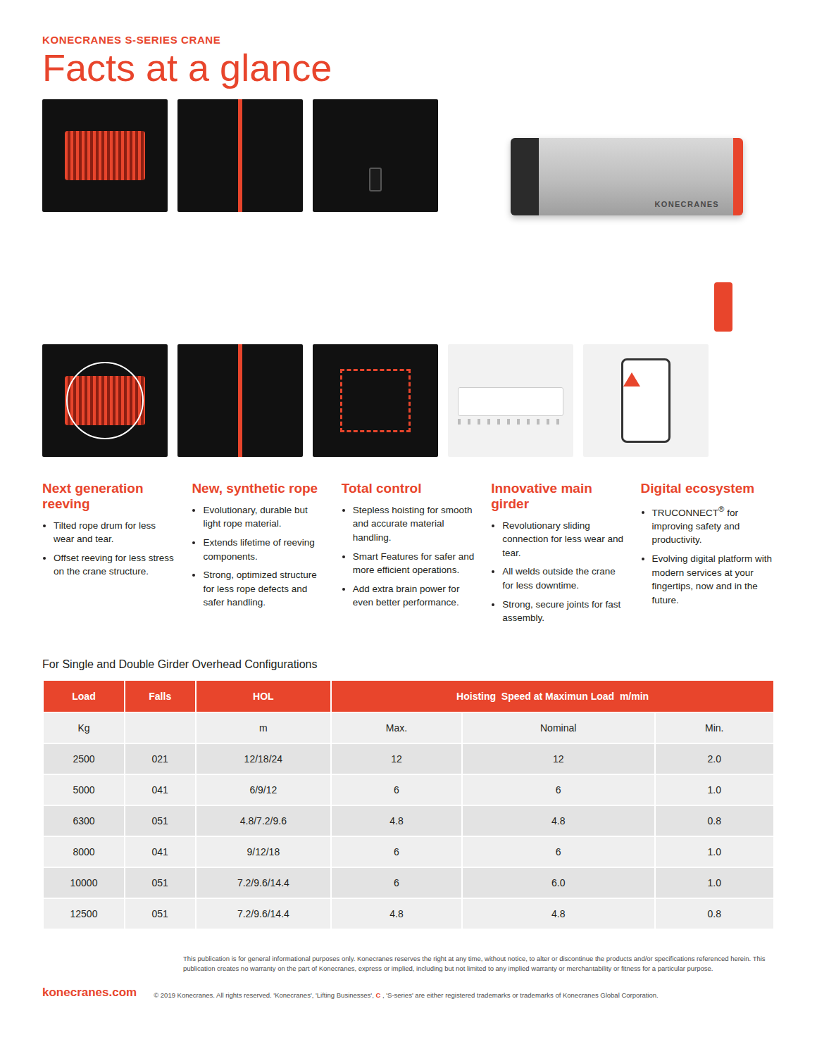Konecranes S-series crane
Facts at a glance
KONECRANES
Next generation reeving
Tilted rope drum for less wear and tear.
Offset reeving for less stress on the crane structure.
New, synthetic rope
Evolutionary, durable but light rope material.
Extends lifetime of reeving components.
Strong, optimized structure for less rope defects and safer handling.
Total control
Stepless hoisting for smooth and accurate material handling.
Smart Features for safer and more efficient operations.
Add extra brain power for even better performance.
Innovative main girder
Revolutionary sliding connection for less wear and tear.
All welds outside the crane for less downtime.
Strong, secure joints for fast assembly.
Digital ecosystem
TRUCONNECT® for improving safety and productivity.
Evolving digital platform with modern services at your fingertips, now and in the future.
For Single and Double Girder Overhead Configurations
| Load | Falls | HOL | Hoisting Speed at Maximun Load m/min |
| --- | --- | --- | --- |
| Kg | | m | Max. | Nominal | Min. |
| 2500 | 021 | 12/18/24 | 12 | 12 | 2.0 |
| 5000 | 041 | 6/9/12 | 6 | 6 | 1.0 |
| 6300 | 051 | 4.8/7.2/9.6 | 4.8 | 4.8 | 0.8 |
| 8000 | 041 | 9/12/18 | 6 | 6 | 1.0 |
| 10000 | 051 | 7.2/9.6/14.4 | 6 | 6.0 | 1.0 |
| 12500 | 051 | 7.2/9.6/14.4 | 4.8 | 4.8 | 0.8 |
This publication is for general informational purposes only. Konecranes reserves the right at any time, without notice, to alter or discontinue the products and/or specifications referenced herein. This publication creates no warranty on the part of Konecranes, express or implied, including but not limited to any implied warranty or merchantability or fitness for a particular purpose.
konecranes.com
© 2019 Konecranes. All rights reserved. 'Konecranes', 'Lifting Businesses', C , 'S-series' are either registered trademarks or trademarks of Konecranes Global Corporation.